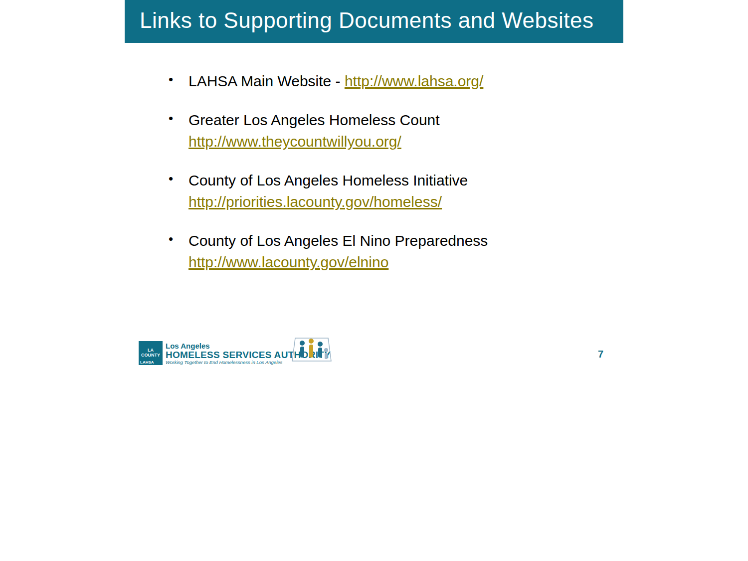Links to Supporting Documents and Websites
LAHSA Main Website - http://www.lahsa.org/
Greater Los Angeles Homeless Count http://www.theycountwillyou.org/
County of Los Angeles Homeless Initiative http://priorities.lacounty.gov/homeless/
County of Los Angeles El Nino Preparedness http://www.lacounty.gov/elnino
LA
COUNTY
LAHSA
Los Angeles
HOMELESS SERVICES AUTHORITY
Working Together to End Homelessness in Los Angeles
7